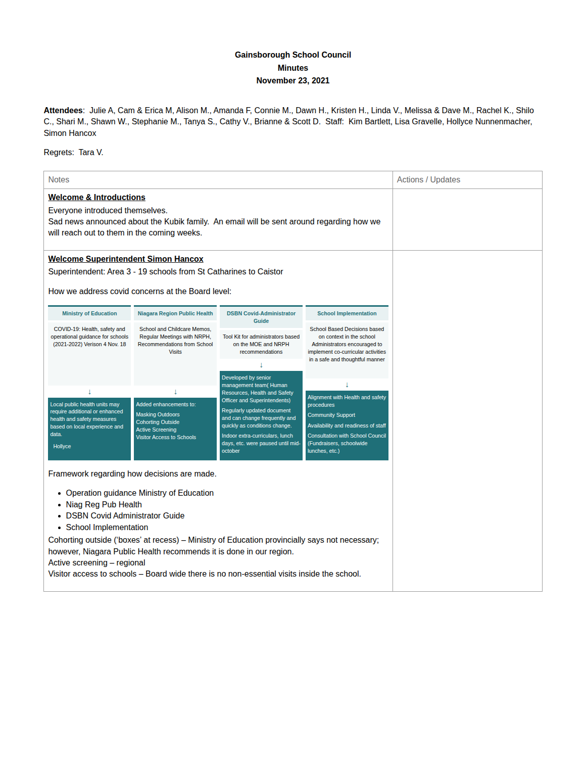Gainsborough School Council
Minutes
November 23, 2021
Attendees: Julie A, Cam & Erica M, Alison M., Amanda F, Connie M., Dawn H., Kristen H., Linda V., Melissa & Dave M., Rachel K., Shilo C., Shari M., Shawn W., Stephanie M., Tanya S., Cathy V., Brianne & Scott D. Staff: Kim Bartlett, Lisa Gravelle, Hollyce Nunnenmacher, Simon Hancox
Regrets: Tara V.
| Notes | Actions / Updates |
| --- | --- |
| Welcome & Introductions Everyone introduced themselves. Sad news announced about the Kubik family. An email will be sent around regarding how we will reach out to them in the coming weeks. | |
| Welcome Superintendent Simon Hancox Superintendent: Area 3 - 19 schools from St Catharines to Caistor How we address covid concerns at the Board level: Ministry of Education COVID-19: Health, safety and operational guidance for schools (2021-2022) Verison 4 Nov. 18 ↓ Local public health units may require additional or enhanced health and safety measures based on local experience and data. Hollyce Niagara Region Public Health School and Childcare Memos, Regular Meetings with NRPH, Recommendations from School Visits ↓ Added enhancements to: Masking Outdoors Cohorting Outside Active Screening Visitor Access to Schools DSBN Covid-Administrator Guide Tool Kit for administrators based on the MOE and NRPH recommendations ↓ Developed by senior management team( Human Resources, Health and Safety Officer and Superintendents) Regularly updated document and can change frequently and quickly as conditions change. Indoor extra-curriculars, lunch days, etc. were paused until mid-october School Implementation School Based Decisions based on context in the school Administrators encouraged to implement co-curricular activities in a safe and thoughtful manner ↓ Alignment with Health and safety procedures Community Support Availability and readiness of staff Consultation with School Council (Fundraisers, schoolwide lunches, etc.) Framework regarding how decisions are made. Operation guidance Ministry of Education Niag Reg Pub Health DSBN Covid Administrator Guide School Implementation Cohorting outside (‘boxes’ at recess) – Ministry of Education provincially says not necessary; however, Niagara Public Health recommends it is done in our region. Active screening – regional Visitor access to schools – Board wide there is no non-essential visits inside the school. | |